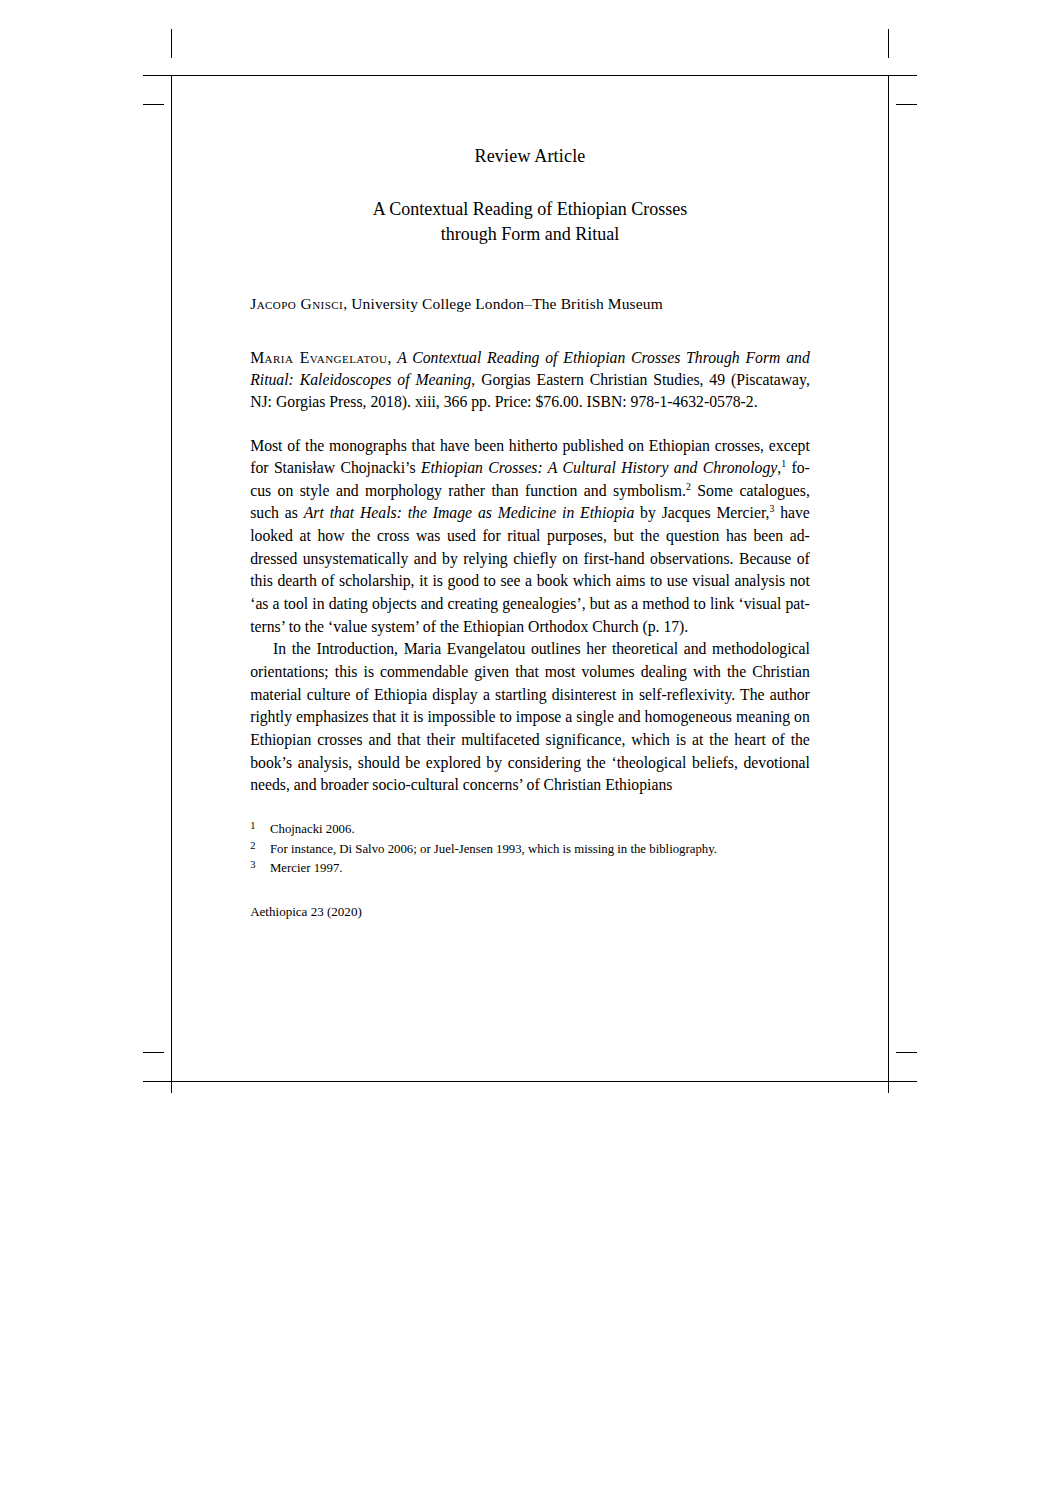Review Article
A Contextual Reading of Ethiopian Crosses
through Form and Ritual
Jacopo Gnisci, University College London–The British Museum
Maria Evangelatou, A Contextual Reading of Ethiopian Crosses Through Form and Ritual: Kaleidoscopes of Meaning, Gorgias Eastern Christian Studies, 49 (Piscataway, NJ: Gorgias Press, 2018). xiii, 366 pp. Price: $76.00. ISBN: 978-1-4632-0578-2.
Most of the monographs that have been hitherto published on Ethiopian crosses, except for Stanisław Chojnacki’s Ethiopian Crosses: A Cultural History and Chronology,1 focus on style and morphology rather than function and symbolism.2 Some catalogues, such as Art that Heals: the Image as Medicine in Ethiopia by Jacques Mercier,3 have looked at how the cross was used for ritual purposes, but the question has been addressed unsystematically and by relying chiefly on first-hand observations. Because of this dearth of scholarship, it is good to see a book which aims to use visual analysis not ‘as a tool in dating objects and creating genealogies’, but as a method to link ‘visual patterns’ to the ‘value system’ of the Ethiopian Orthodox Church (p. 17).
In the Introduction, Maria Evangelatou outlines her theoretical and methodological orientations; this is commendable given that most volumes dealing with the Christian material culture of Ethiopia display a startling disinterest in self-reflexivity. The author rightly emphasizes that it is impossible to impose a single and homogeneous meaning on Ethiopian crosses and that their multifaceted significance, which is at the heart of the book’s analysis, should be explored by considering the ‘theological beliefs, devotional needs, and broader socio-cultural concerns’ of Christian Ethiopians
1 Chojnacki 2006.
2 For instance, Di Salvo 2006; or Juel-Jensen 1993, which is missing in the bibliography.
3 Mercier 1997.
Aethiopica 23 (2020)